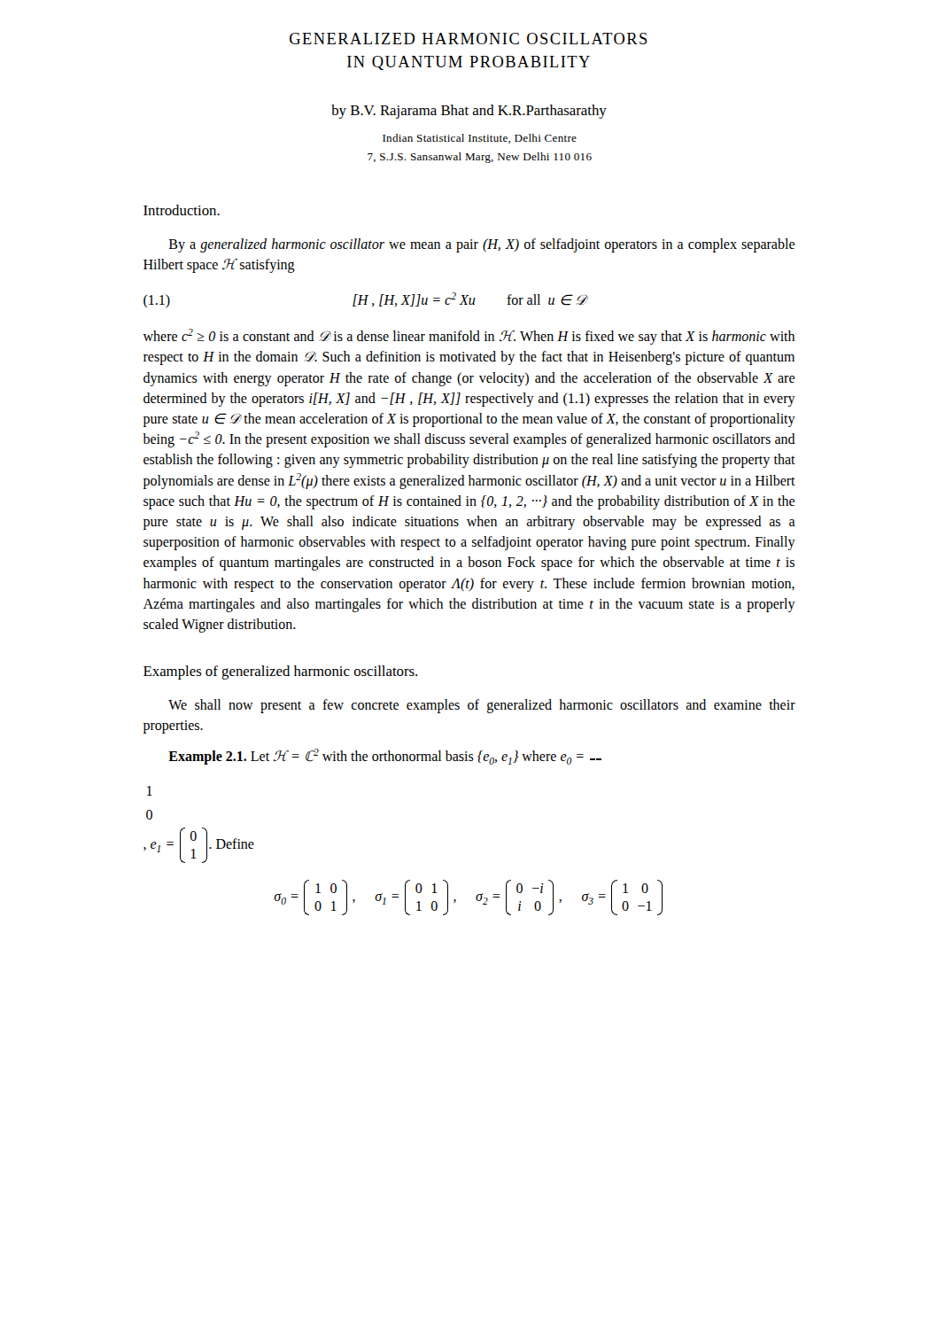Generalized Harmonic Oscillators
in Quantum Probability
by B.V. Rajarama Bhat and K.R.Parthasarathy
Indian Statistical Institute, Delhi Centre
7, S.J.S. Sansanwal Marg, New Delhi 110 016
Introduction.
By a generalized harmonic oscillator we mean a pair (H, X) of selfadjoint operators in a complex separable Hilbert space ℋ satisfying
(1.1) [H , [H, X]]u = c2 Xu for all u ∈ 𝒟
where c2 ≥ 0 is a constant and 𝒟 is a dense linear manifold in ℋ. When H is fixed we say that X is harmonic with respect to H in the domain 𝒟. Such a definition is motivated by the fact that in Heisenberg's picture of quantum dynamics with energy operator H the rate of change (or velocity) and the acceleration of the observable X are determined by the operators i[H, X] and −[H , [H, X]] respectively and (1.1) expresses the relation that in every pure state u ∈ 𝒟 the mean acceleration of X is proportional to the mean value of X, the constant of proportionality being −c2 ≤ 0. In the present exposition we shall discuss several examples of generalized harmonic oscillators and establish the following : given any symmetric probability distribution μ on the real line satisfying the property that polynomials are dense in L2(μ) there exists a generalized harmonic oscillator (H, X) and a unit vector u in a Hilbert space such that Hu = 0, the spectrum of H is contained in {0, 1, 2, ···} and the probability distribution of X in the pure state u is μ. We shall also indicate situations when an arbitrary observable may be expressed as a superposition of harmonic observables with respect to a selfadjoint operator having pure point spectrum. Finally examples of quantum martingales are constructed in a boson Fock space for which the observable at time t is harmonic with respect to the conservation operator Λ(t) for every t. These include fermion brownian motion, Azéma martingales and also martingales for which the distribution at time t in the vacuum state is a properly scaled Wigner distribution.
Examples of generalized harmonic oscillators.
We shall now present a few concrete examples of generalized harmonic oscillators and examine their properties.
Example 2.1. Let ℋ = ℂ2 with the orthonormal basis {e0, e1} where e0 =
| 1 |
| 0 |
, e1 =
| 0 |
| 1 |
. Define
σ0 =
| 1 | 0 |
| 0 | 1 |
, σ1 =
| 0 | 1 |
| 1 | 0 |
, σ2 =
| 0 | − i |
| i | 0 |
, σ3 =
| 1 | 0 |
| 0 | −1 |